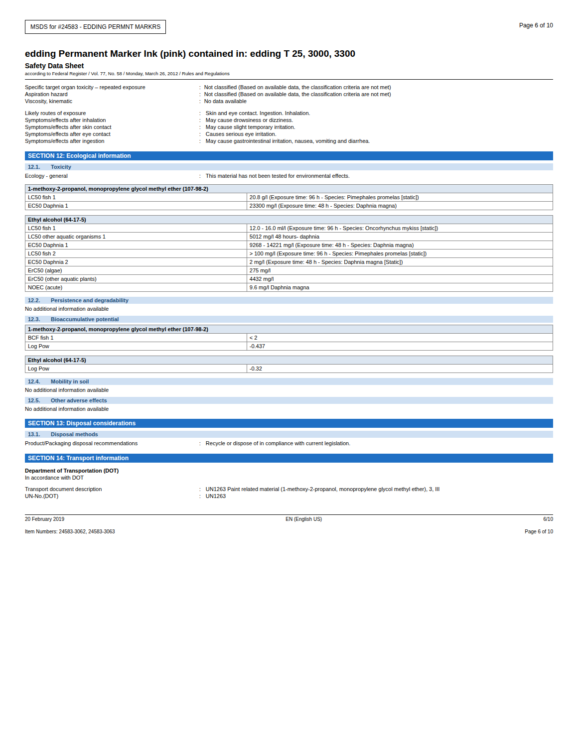MSDS for #24583 - EDDING PERMNT MARKRS
Page 6 of 10
edding Permanent Marker Ink (pink) contained in: edding T 25, 3000, 3300
Safety Data Sheet
according to Federal Register / Vol. 77, No. 58 / Monday, March 26, 2012 / Rules and Regulations
| Specific target organ toxicity – repeated exposure | : | Not classified (Based on available data, the classification criteria are not met) |
| Aspiration hazard | : | Not classified (Based on available data, the classification criteria are not met) |
| Viscosity, kinematic | : | No data available |
| Likely routes of exposure | : | Skin and eye contact. Ingestion. Inhalation. |
| Symptoms/effects after inhalation | : | May cause drowsiness or dizziness. |
| Symptoms/effects after skin contact | : | May cause slight temporary irritation. |
| Symptoms/effects after eye contact | : | Causes serious eye irritation. |
| Symptoms/effects after ingestion | : | May cause gastrointestinal irritation, nausea, vomiting and diarrhea. |
SECTION 12: Ecological information
12.1. Toxicity
| Ecology - general | : | This material has not been tested for environmental effects. |
| 1-methoxy-2-propanol, monopropylene glycol methyl ether (107-98-2) |
| --- |
| LC50 fish 1 | 20.8 g/l (Exposure time: 96 h - Species: Pimephales promelas [static]) |
| EC50 Daphnia 1 | 23300 mg/l (Exposure time: 48 h - Species: Daphnia magna) |
| Ethyl alcohol (64-17-5) |
| --- |
| LC50 fish 1 | 12.0 - 16.0 ml/l (Exposure time: 96 h - Species: Oncorhynchus mykiss [static]) |
| LC50 other aquatic organisms 1 | 5012 mg/l 48 hours- daphnia |
| EC50 Daphnia 1 | 9268 - 14221 mg/l (Exposure time: 48 h - Species: Daphnia magna) |
| LC50 fish 2 | > 100 mg/l (Exposure time: 96 h - Species: Pimephales promelas [static]) |
| EC50 Daphnia 2 | 2 mg/l (Exposure time: 48 h - Species: Daphnia magna [Static]) |
| ErC50 (algae) | 275 mg/l |
| ErC50 (other aquatic plants) | 4432 mg/l |
| NOEC (acute) | 9.6 mg/l Daphnia magna |
12.2. Persistence and degradability
No additional information available
12.3. Bioaccumulative potential
| 1-methoxy-2-propanol, monopropylene glycol methyl ether (107-98-2) |
| --- |
| BCF fish 1 | < 2 |
| Log Pow | -0.437 |
| Ethyl alcohol (64-17-5) |
| --- |
| Log Pow | -0.32 |
12.4. Mobility in soil
No additional information available
12.5. Other adverse effects
No additional information available
SECTION 13: Disposal considerations
13.1. Disposal methods
| Product/Packaging disposal recommendations | : | Recycle or dispose of in compliance with current legislation. |
SECTION 14: Transport information
Department of Transportation (DOT)
In accordance with DOT
| Transport document description | : | UN1263 Paint related material (1-methoxy-2-propanol, monopropylene glycol methyl ether), 3, III |
| UN-No.(DOT) | : | UN1263 |
20 February 2019 EN (English US) 6/10
Item Numbers: 24583-3062, 24583-3063 Page 6 of 10